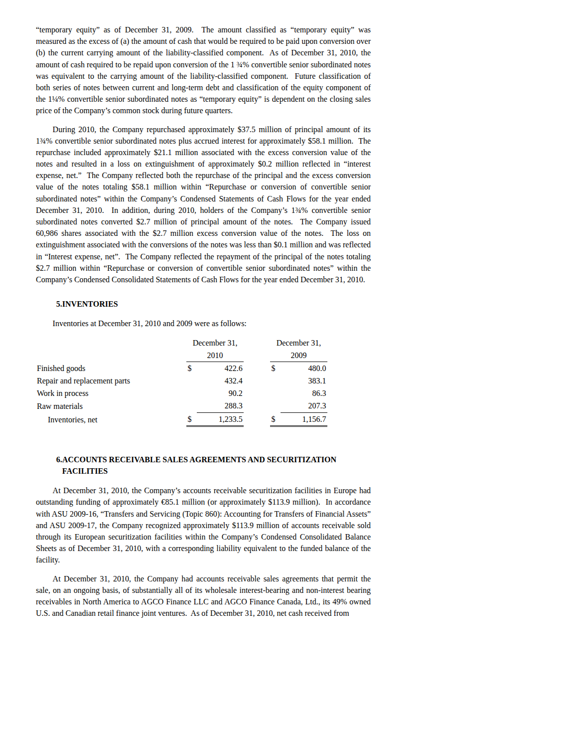“temporary equity” as of December 31, 2009. The amount classified as “temporary equity” was measured as the excess of (a) the amount of cash that would be required to be paid upon conversion over (b) the current carrying amount of the liability-classified component. As of December 31, 2010, the amount of cash required to be repaid upon conversion of the 1 ¾% convertible senior subordinated notes was equivalent to the carrying amount of the liability-classified component. Future classification of both series of notes between current and long-term debt and classification of the equity component of the 1¼% convertible senior subordinated notes as “temporary equity” is dependent on the closing sales price of the Company’s common stock during future quarters.
During 2010, the Company repurchased approximately $37.5 million of principal amount of its 1¾% convertible senior subordinated notes plus accrued interest for approximately $58.1 million. The repurchase included approximately $21.1 million associated with the excess conversion value of the notes and resulted in a loss on extinguishment of approximately $0.2 million reflected in “interest expense, net.” The Company reflected both the repurchase of the principal and the excess conversion value of the notes totaling $58.1 million within “Repurchase or conversion of convertible senior subordinated notes” within the Company’s Condensed Statements of Cash Flows for the year ended December 31, 2010. In addition, during 2010, holders of the Company’s 1¾% convertible senior subordinated notes converted $2.7 million of principal amount of the notes. The Company issued 60,986 shares associated with the $2.7 million excess conversion value of the notes. The loss on extinguishment associated with the conversions of the notes was less than $0.1 million and was reflected in “Interest expense, net”. The Company reflected the repayment of the principal of the notes totaling $2.7 million within “Repurchase or conversion of convertible senior subordinated notes” within the Company’s Condensed Consolidated Statements of Cash Flows for the year ended December 31, 2010.
5. INVENTORIES
Inventories at December 31, 2010 and 2009 were as follows:
| | December 31, | | December 31, | |
| | 2010 | | 2009 | |
| Finished goods | $ | 422.6 | | $ | 480.0 | |
| Repair and replacement parts | | 432.4 | | | 383.1 | |
| Work in process | | 90.2 | | | 86.3 | |
| Raw materials | | 288.3 | | | 207.3 | |
| Inventories, net | $ | 1,233.5 | | $ | 1,156.7 | |
6. ACCOUNTS RECEIVABLE SALES AGREEMENTS AND SECURITIZATION FACILITIES
At December 31, 2010, the Company’s accounts receivable securitization facilities in Europe had outstanding funding of approximately €85.1 million (or approximately $113.9 million). In accordance with ASU 2009-16, “Transfers and Servicing (Topic 860): Accounting for Transfers of Financial Assets” and ASU 2009-17, the Company recognized approximately $113.9 million of accounts receivable sold through its European securitization facilities within the Company’s Condensed Consolidated Balance Sheets as of December 31, 2010, with a corresponding liability equivalent to the funded balance of the facility.
At December 31, 2010, the Company had accounts receivable sales agreements that permit the sale, on an ongoing basis, of substantially all of its wholesale interest-bearing and non-interest bearing receivables in North America to AGCO Finance LLC and AGCO Finance Canada, Ltd., its 49% owned U.S. and Canadian retail finance joint ventures. As of December 31, 2010, net cash received from